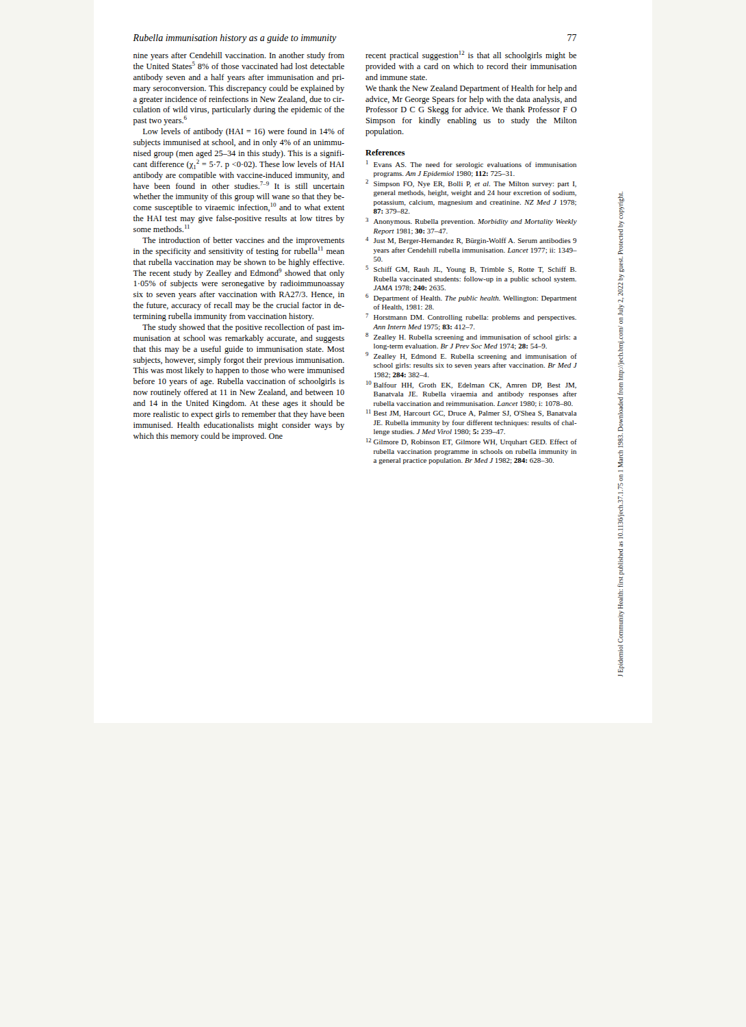J Epidemiol Community Health: first published as 10.1136/jech.37.1.75 on 1 March 1983. Downloaded from http://jech.bmj.com/ on July 2, 2022 by guest. Protected by copyright.
Rubella immunisation history as a guide to immunity
77
nine years after Cendehill vaccination. In another study from the United States5 8% of those vaccinated had lost detectable antibody seven and a half years after immunisation and primary seroconversion. This discrepancy could be explained by a greater incidence of reinfections in New Zealand, due to circulation of wild virus, particularly during the epidemic of the past two years.6
Low levels of antibody (HAI = 16) were found in 14% of subjects immunised at school, and in only 4% of an unimmunised group (men aged 25–34 in this study). This is a significant difference (χ12 = 5·7. p <0·02). These low levels of HAI antibody are compatible with vaccine-induced immunity, and have been found in other studies.7–9 It is still uncertain whether the immunity of this group will wane so that they become susceptible to viraemic infection,10 and to what extent the HAI test may give false-positive results at low titres by some methods.11
The introduction of better vaccines and the improvements in the specificity and sensitivity of testing for rubella11 mean that rubella vaccination may be shown to be highly effective. The recent study by Zealley and Edmond9 showed that only 1·05% of subjects were seronegative by radioimmunoassay six to seven years after vaccination with RA27/3. Hence, in the future, accuracy of recall may be the crucial factor in determining rubella immunity from vaccination history.
The study showed that the positive recollection of past immunisation at school was remarkably accurate, and suggests that this may be a useful guide to immunisation state. Most subjects, however, simply forgot their previous immunisation. This was most likely to happen to those who were immunised before 10 years of age. Rubella vaccination of schoolgirls is now routinely offered at 11 in New Zealand, and between 10 and 14 in the United Kingdom. At these ages it should be more realistic to expect girls to remember that they have been immunised. Health educationalists might consider ways by which this memory could be improved. One
recent practical suggestion12 is that all schoolgirls might be provided with a card on which to record their immunisation and immune state.
We thank the New Zealand Department of Health for help and advice, Mr George Spears for help with the data analysis, and Professor D C G Skegg for advice. We thank Professor F O Simpson for kindly enabling us to study the Milton population.
References
1 Evans AS. The need for serologic evaluations of immunisation programs. Am J Epidemiol 1980; 112: 725–31.
2 Simpson FO, Nye ER, Bolli P, et al. The Milton survey: part I, general methods, height, weight and 24 hour excretion of sodium, potassium, calcium, magnesium and creatinine. NZ Med J 1978; 87: 379–82.
3 Anonymous. Rubella prevention. Morbidity and Mortality Weekly Report 1981; 30: 37–47.
4 Just M, Berger-Hernandez R, Bürgin-Wolff A. Serum antibodies 9 years after Cendehill rubella immunisation. Lancet 1977; ii: 1349–50.
5 Schiff GM, Rauh JL, Young B, Trimble S, Rotte T, Schiff B. Rubella vaccinated students: follow-up in a public school system. JAMA 1978; 240: 2635.
6 Department of Health. The public health. Wellington: Department of Health, 1981: 28.
7 Horstmann DM. Controlling rubella: problems and perspectives. Ann Intern Med 1975; 83: 412–7.
8 Zealley H. Rubella screening and immunisation of school girls: a long-term evaluation. Br J Prev Soc Med 1974; 28: 54–9.
9 Zealley H, Edmond E. Rubella screening and immunisation of school girls: results six to seven years after vaccination. Br Med J 1982; 284: 382–4.
10 Balfour HH, Groth EK, Edelman CK, Amren DP, Best JM, Banatvala JE. Rubella viraemia and antibody responses after rubella vaccination and reimmunisation. Lancet 1980; i: 1078–80.
11 Best JM, Harcourt GC, Druce A, Palmer SJ, O'Shea S, Banatvala JE. Rubella immunity by four different techniques: results of challenge studies. J Med Virol 1980; 5: 239–47.
12 Gilmore D, Robinson ET, Gilmore WH, Urquhart GED. Effect of rubella vaccination programme in schools on rubella immunity in a general practice population. Br Med J 1982; 284: 628–30.